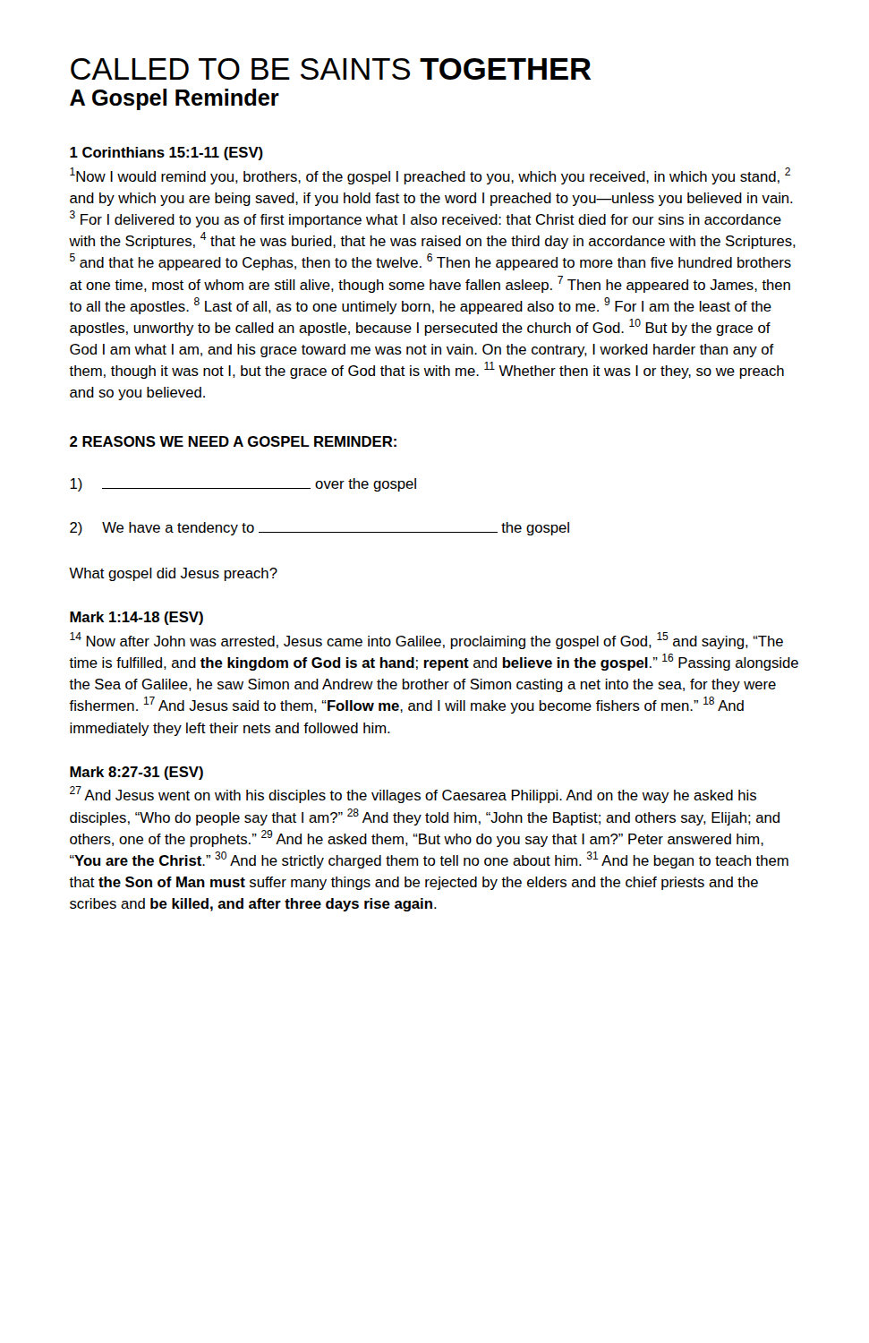CALLED TO BE SAINTS TOGETHER
A Gospel Reminder
1 Corinthians 15:1-11 (ESV)
1Now I would remind you, brothers, of the gospel I preached to you, which you received, in which you stand, 2 and by which you are being saved, if you hold fast to the word I preached to you—unless you believed in vain. 3 For I delivered to you as of first importance what I also received: that Christ died for our sins in accordance with the Scriptures, 4 that he was buried, that he was raised on the third day in accordance with the Scriptures, 5 and that he appeared to Cephas, then to the twelve. 6 Then he appeared to more than five hundred brothers at one time, most of whom are still alive, though some have fallen asleep. 7 Then he appeared to James, then to all the apostles. 8 Last of all, as to one untimely born, he appeared also to me. 9 For I am the least of the apostles, unworthy to be called an apostle, because I persecuted the church of God. 10 But by the grace of God I am what I am, and his grace toward me was not in vain. On the contrary, I worked harder than any of them, though it was not I, but the grace of God that is with me. 11 Whether then it was I or they, so we preach and so you believed.
2 REASONS WE NEED A GOSPEL REMINDER:
over the gospel
We have a tendency to the gospel
What gospel did Jesus preach?
Mark 1:14-18 (ESV)
14 Now after John was arrested, Jesus came into Galilee, proclaiming the gospel of God, 15 and saying, “The time is fulfilled, and the kingdom of God is at hand; repent and believe in the gospel.” 16 Passing alongside the Sea of Galilee, he saw Simon and Andrew the brother of Simon casting a net into the sea, for they were fishermen. 17 And Jesus said to them, “Follow me, and I will make you become fishers of men.” 18 And immediately they left their nets and followed him.
Mark 8:27-31 (ESV)
27 And Jesus went on with his disciples to the villages of Caesarea Philippi. And on the way he asked his disciples, “Who do people say that I am?” 28 And they told him, “John the Baptist; and others say, Elijah; and others, one of the prophets.” 29 And he asked them, “But who do you say that I am?” Peter answered him, “You are the Christ.” 30 And he strictly charged them to tell no one about him. 31 And he began to teach them that the Son of Man must suffer many things and be rejected by the elders and the chief priests and the scribes and be killed, and after three days rise again.